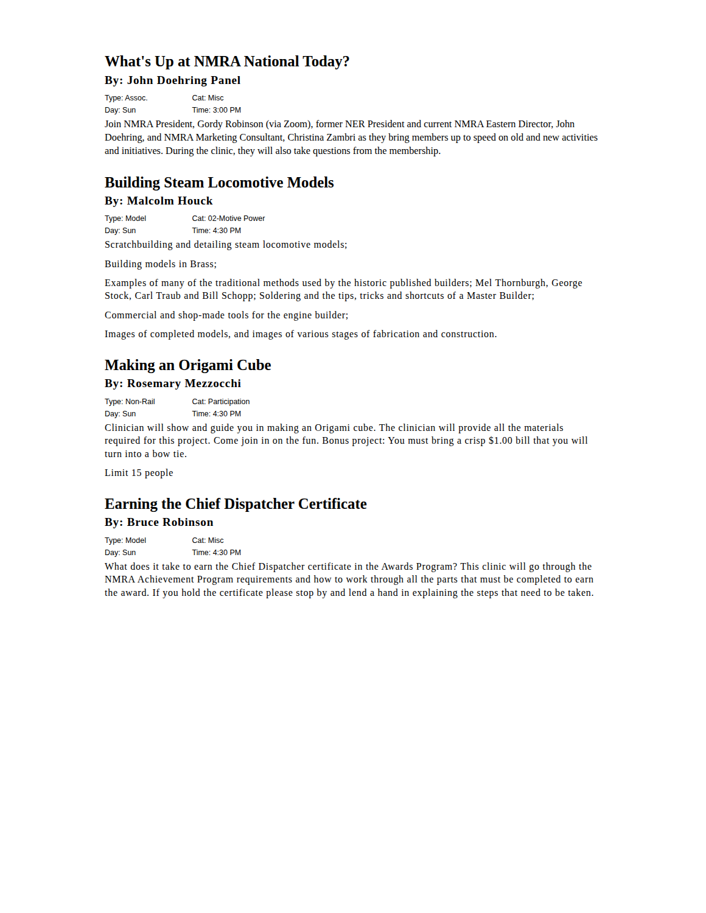What's Up at NMRA National Today?
By: John Doehring Panel
Type: Assoc. Cat: Misc
Day: Sun Time: 3:00 PM
Join NMRA President, Gordy Robinson (via Zoom), former NER President and current NMRA Eastern Director, John Doehring, and NMRA Marketing Consultant, Christina Zambri as they bring members up to speed on old and new activities and initiatives. During the clinic, they will also take questions from the membership.
Building Steam Locomotive Models
By: Malcolm Houck
Type: Model Cat: 02-Motive Power
Day: Sun Time: 4:30 PM
Scratchbuilding and detailing steam locomotive models;
Building models in Brass;
Examples of many of the traditional methods used by the historic published builders; Mel Thornburgh, George Stock, Carl Traub and Bill Schopp; Soldering and the tips, tricks and shortcuts of a Master Builder;
Commercial and shop-made tools for the engine builder;
Images of completed models, and images of various stages of fabrication and construction.
Making an Origami Cube
By: Rosemary Mezzocchi
Type: Non-Rail Cat: Participation
Day: Sun Time: 4:30 PM
Clinician will show and guide you in making an Origami cube. The clinician will provide all the materials required for this project. Come join in on the fun. Bonus project: You must bring a crisp $1.00 bill that you will turn into a bow tie.
Limit 15 people
Earning the Chief Dispatcher Certificate
By: Bruce Robinson
Type: Model Cat: Misc
Day: Sun Time: 4:30 PM
What does it take to earn the Chief Dispatcher certificate in the Awards Program? This clinic will go through the NMRA Achievement Program requirements and how to work through all the parts that must be completed to earn the award. If you hold the certificate please stop by and lend a hand in explaining the steps that need to be taken.